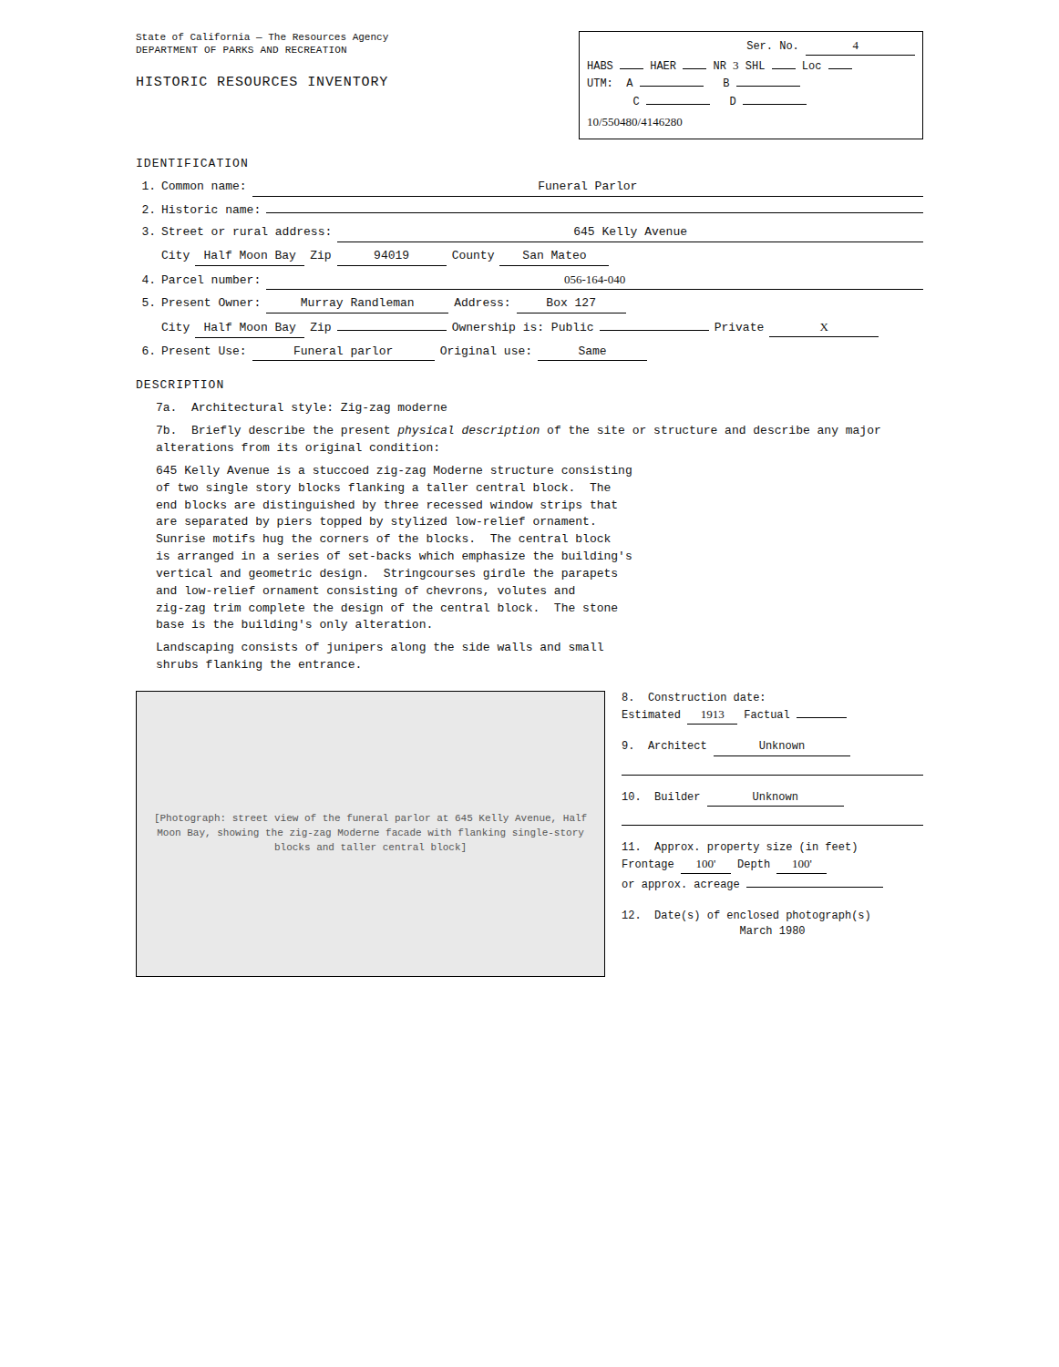State of California — The Resources Agency
DEPARTMENT OF PARKS AND RECREATION
HISTORIC RESOURCES INVENTORY
Ser. No. 4    
HABS HAER NR 3 SHL Loc
UTM: A B
C D
10/550480/4146280
IDENTIFICATION
1. Common name: Funeral Parlor
2. Historic name:
3. Street or rural address: 645 Kelly Avenue
City Half Moon Bay Zip 94019 County San Mateo
4. Parcel number: 056-164-040
5. Present Owner: Murray Randleman Address: Box 127
City Half Moon Bay Zip Ownership is: Public Private X
6. Present Use: Funeral parlor Original use: Same
DESCRIPTION
7a. Architectural style: Zig-zag moderne
7b. Briefly describe the present physical description of the site or structure and describe any major alterations from its original condition:
645 Kelly Avenue is a stuccoed zig-zag Moderne structure consisting of two single story blocks flanking a taller central block. The end blocks are distinguished by three recessed window strips that are separated by piers topped by stylized low-relief ornament. Sunrise motifs hug the corners of the blocks. The central block is arranged in a series of set-backs which emphasize the building's vertical and geometric design. Stringcourses girdle the parapets and low-relief ornament consisting of chevrons, volutes and zig-zag trim complete the design of the central block. The stone base is the building's only alteration.
Landscaping consists of junipers along the side walls and small shrubs flanking the entrance.
[Photograph: street view of the funeral parlor at 645 Kelly Avenue, Half Moon Bay, showing the zig-zag Moderne facade with flanking single-story blocks and taller central block]
8. Construction date: Estimated 1913 Factual
9. Architect Unknown
10. Builder Unknown
11. Approx. property size (in feet) Frontage 100' Depth 100' or approx. acreage
12. Date(s) of enclosed photograph(s) March 1980